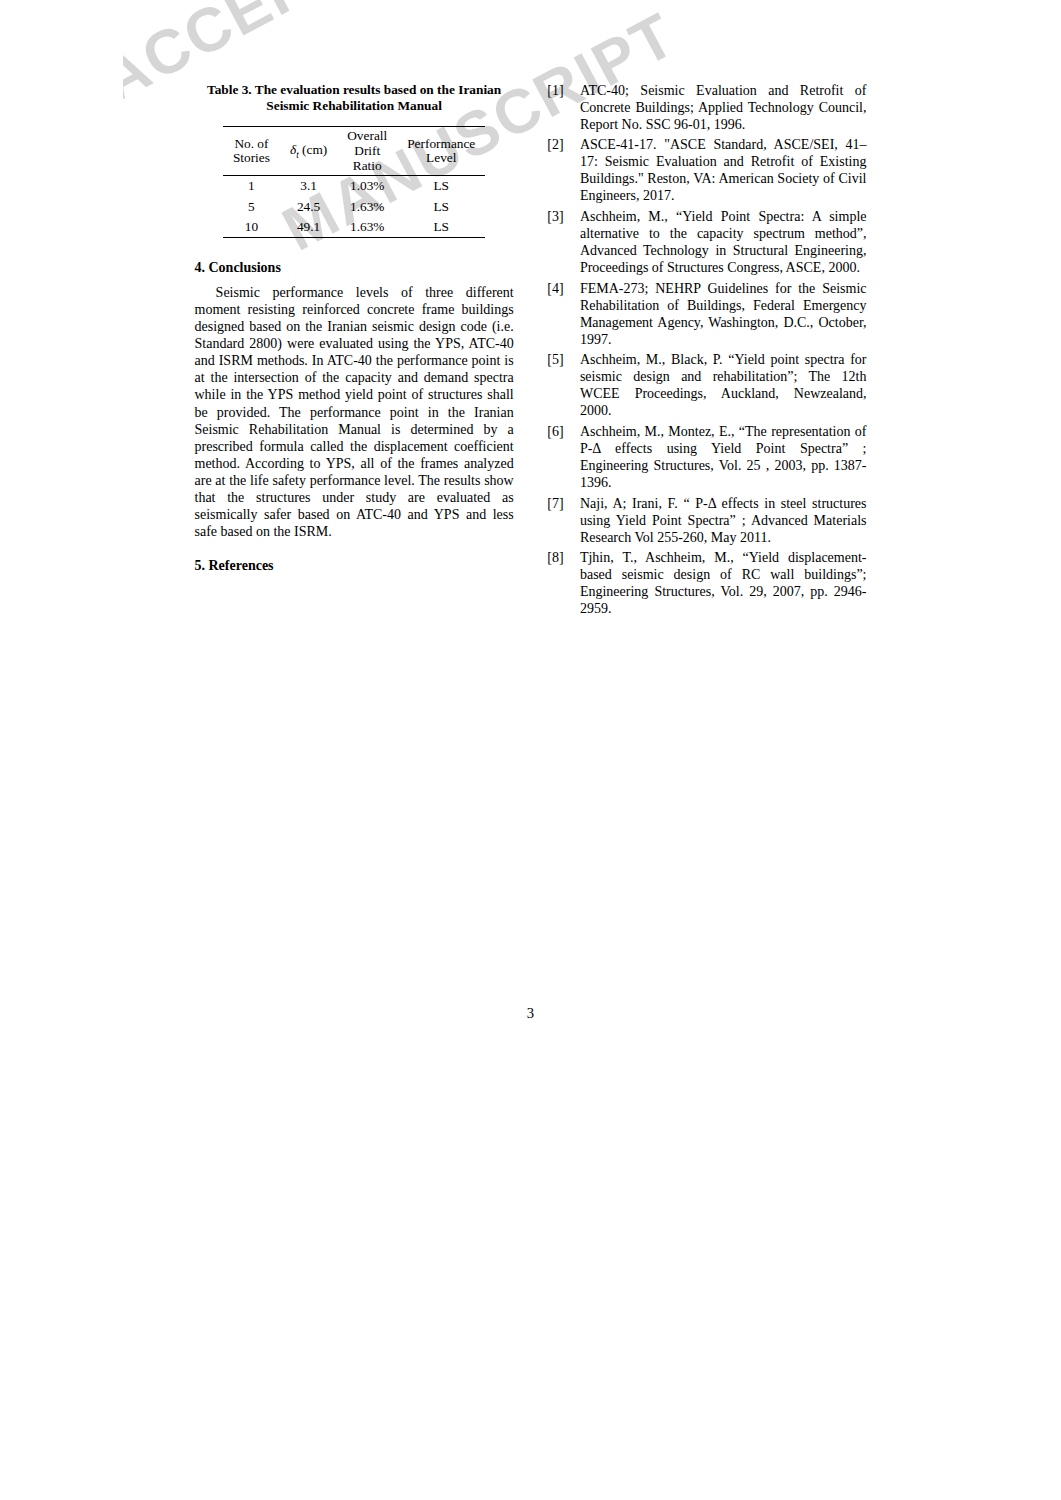ACCEPTED MANUSCRIPT
Table 3. The evaluation results based on the Iranian
Seismic Rehabilitation Manual
| No. of Stories | δ t (cm) | Overall Drift Ratio | Performance Level |
| --- | --- | --- | --- |
| 1 | 3.1 | 1.03% | LS |
| 5 | 24.5 | 1.63% | LS |
| 10 | 49.1 | 1.63% | LS |
4. Conclusions
Seismic performance levels of three different moment resisting reinforced concrete frame buildings designed based on the Iranian seismic design code (i.e. Standard 2800) were evaluated using the YPS, ATC-40 and ISRM methods. In ATC-40 the performance point is at the intersection of the capacity and demand spectra while in the YPS method yield point of structures shall be provided. The performance point in the Iranian Seismic Rehabilitation Manual is determined by a prescribed formula called the displacement coefficient method. According to YPS, all of the frames analyzed are at the life safety performance level. The results show that the structures under study are evaluated as seismically safer based on ATC-40 and YPS and less safe based on the ISRM.
5. References
[1] ATC-40; Seismic Evaluation and Retrofit of Concrete Buildings; Applied Technology Council, Report No. SSC 96-01, 1996.
[2] ASCE-41-17. "ASCE Standard, ASCE/SEI, 41–17: Seismic Evaluation and Retrofit of Existing Buildings." Reston, VA: American Society of Civil Engineers, 2017.
[3] Aschheim, M., “Yield Point Spectra: A simple alternative to the capacity spectrum method”, Advanced Technology in Structural Engineering, Proceedings of Structures Congress, ASCE, 2000.
[4] FEMA-273; NEHRP Guidelines for the Seismic Rehabilitation of Buildings, Federal Emergency Management Agency, Washington, D.C., October, 1997.
[5] Aschheim, M., Black, P. “Yield point spectra for seismic design and rehabilitation”; The 12th WCEE Proceedings, Auckland, Newzealand, 2000.
[6] Aschheim, M., Montez, E., “The representation of P-Δ effects using Yield Point Spectra” ; Engineering Structures, Vol. 25 , 2003, pp. 1387-1396.
[7] Naji, A; Irani, F. “ P-Δ effects in steel structures using Yield Point Spectra” ; Advanced Materials Research Vol 255-260, May 2011.
[8] Tjhin, T., Aschheim, M., “Yield displacement-based seismic design of RC wall buildings”; Engineering Structures, Vol. 29, 2007, pp. 2946-2959.
3